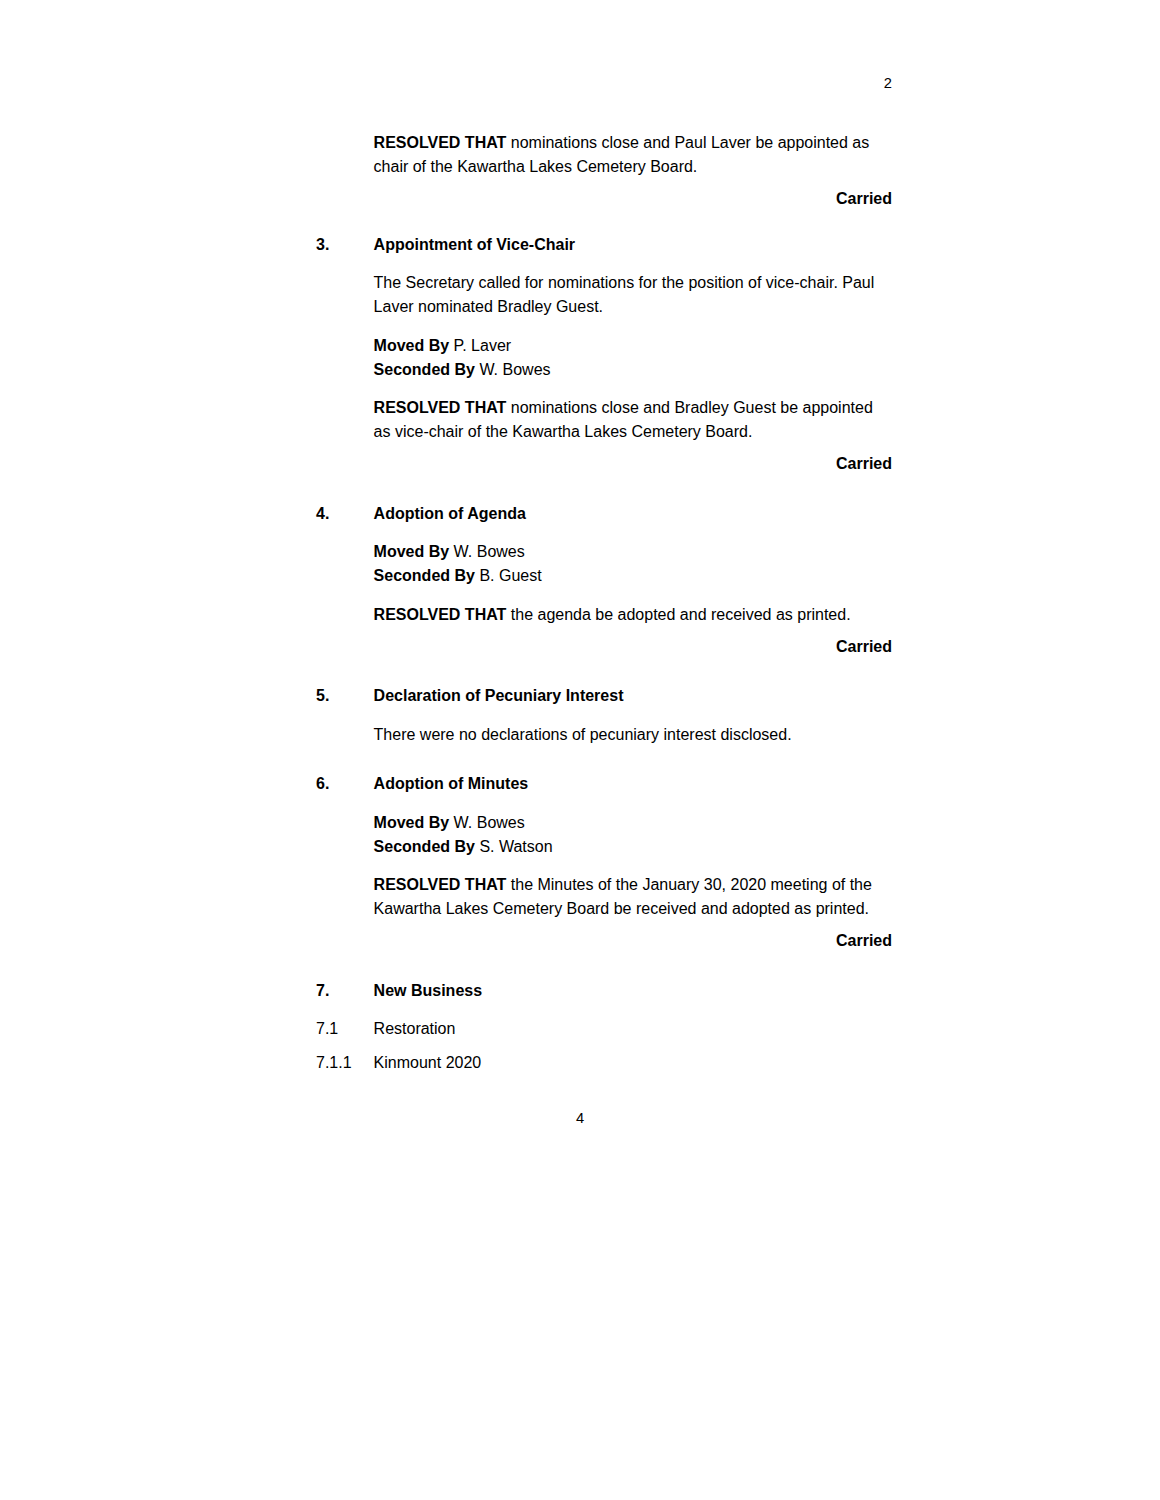2
RESOLVED THAT nominations close and Paul Laver be appointed as chair of the Kawartha Lakes Cemetery Board.
Carried
3. Appointment of Vice-Chair
The Secretary called for nominations for the position of vice-chair. Paul Laver nominated Bradley Guest.
Moved By P. Laver
Seconded By W. Bowes
RESOLVED THAT nominations close and Bradley Guest be appointed as vice-chair of the Kawartha Lakes Cemetery Board.
Carried
4. Adoption of Agenda
Moved By W. Bowes
Seconded By B. Guest
RESOLVED THAT the agenda be adopted and received as printed.
Carried
5. Declaration of Pecuniary Interest
There were no declarations of pecuniary interest disclosed.
6. Adoption of Minutes
Moved By W. Bowes
Seconded By S. Watson
RESOLVED THAT the Minutes of the January 30, 2020 meeting of the Kawartha Lakes Cemetery Board be received and adopted as printed.
Carried
7. New Business
7.1 Restoration
7.1.1 Kinmount 2020
4